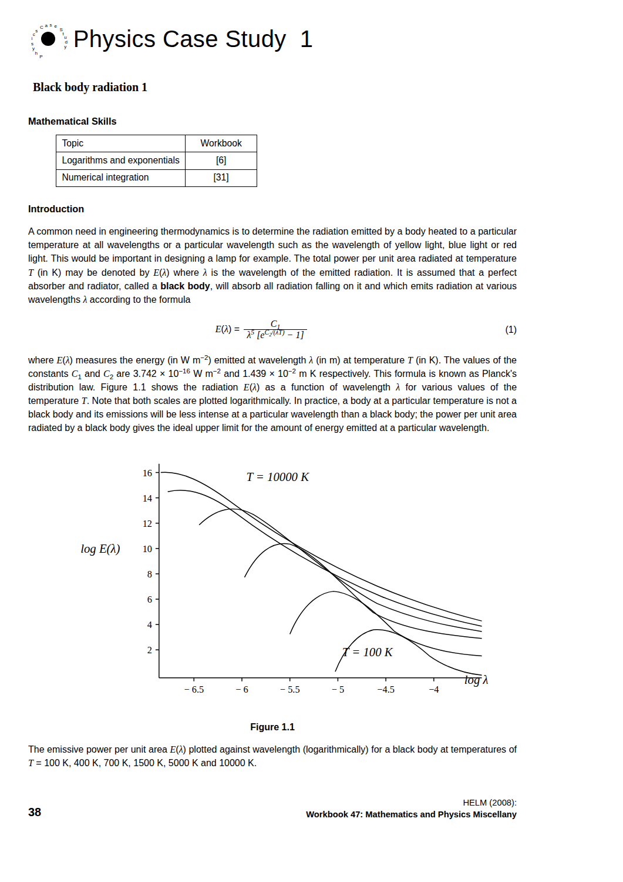P h y s i c s C a s e S t u d y
Physics Case Study 1
Black body radiation 1
Mathematical Skills
| Topic | Workbook |
| Logarithms and exponentials | [6] |
| Numerical integration | [31] |
Introduction
A common need in engineering thermodynamics is to determine the radiation emitted by a body heated to a particular temperature at all wavelengths or a particular wavelength such as the wavelength of yellow light, blue light or red light. This would be important in designing a lamp for example. The total power per unit area radiated at temperature T (in K) may be denoted by E(λ) where λ is the wavelength of the emitted radiation. It is assumed that a perfect absorber and radiator, called a black body, will absorb all radiation falling on it and which emits radiation at various wavelengths λ according to the formula
E(λ) = C1 λ5 [eC2/(λT) − 1]
(1)
where E(λ) measures the energy (in W m−2) emitted at wavelength λ (in m) at temperature T (in K). The values of the constants C1 and C2 are 3.742 × 10−16 W m−2 and 1.439 × 10−2 m K respectively. This formula is known as Planck's distribution law. Figure 1.1 shows the radiation E(λ) as a function of wavelength λ for various values of the temperature T. Note that both scales are plotted logarithmically. In practice, a body at a particular temperature is not a black body and its emissions will be less intense at a particular wavelength than a black body; the power per unit area radiated by a black body gives the ideal upper limit for the amount of energy emitted at a particular wavelength.
16 14 12 10 8 6 4 2 log E(λ) − 6.5 − 6 − 5.5 − 5 −4.5 −4 log λ T = 10000 K T = 100 K
Figure 1.1
The emissive power per unit area E(λ) plotted against wavelength (logarithmically) for a black body at temperatures of T = 100 K, 400 K, 700 K, 1500 K, 5000 K and 10000 K.
38
HELM (2008):
Workbook 47: Mathematics and Physics Miscellany